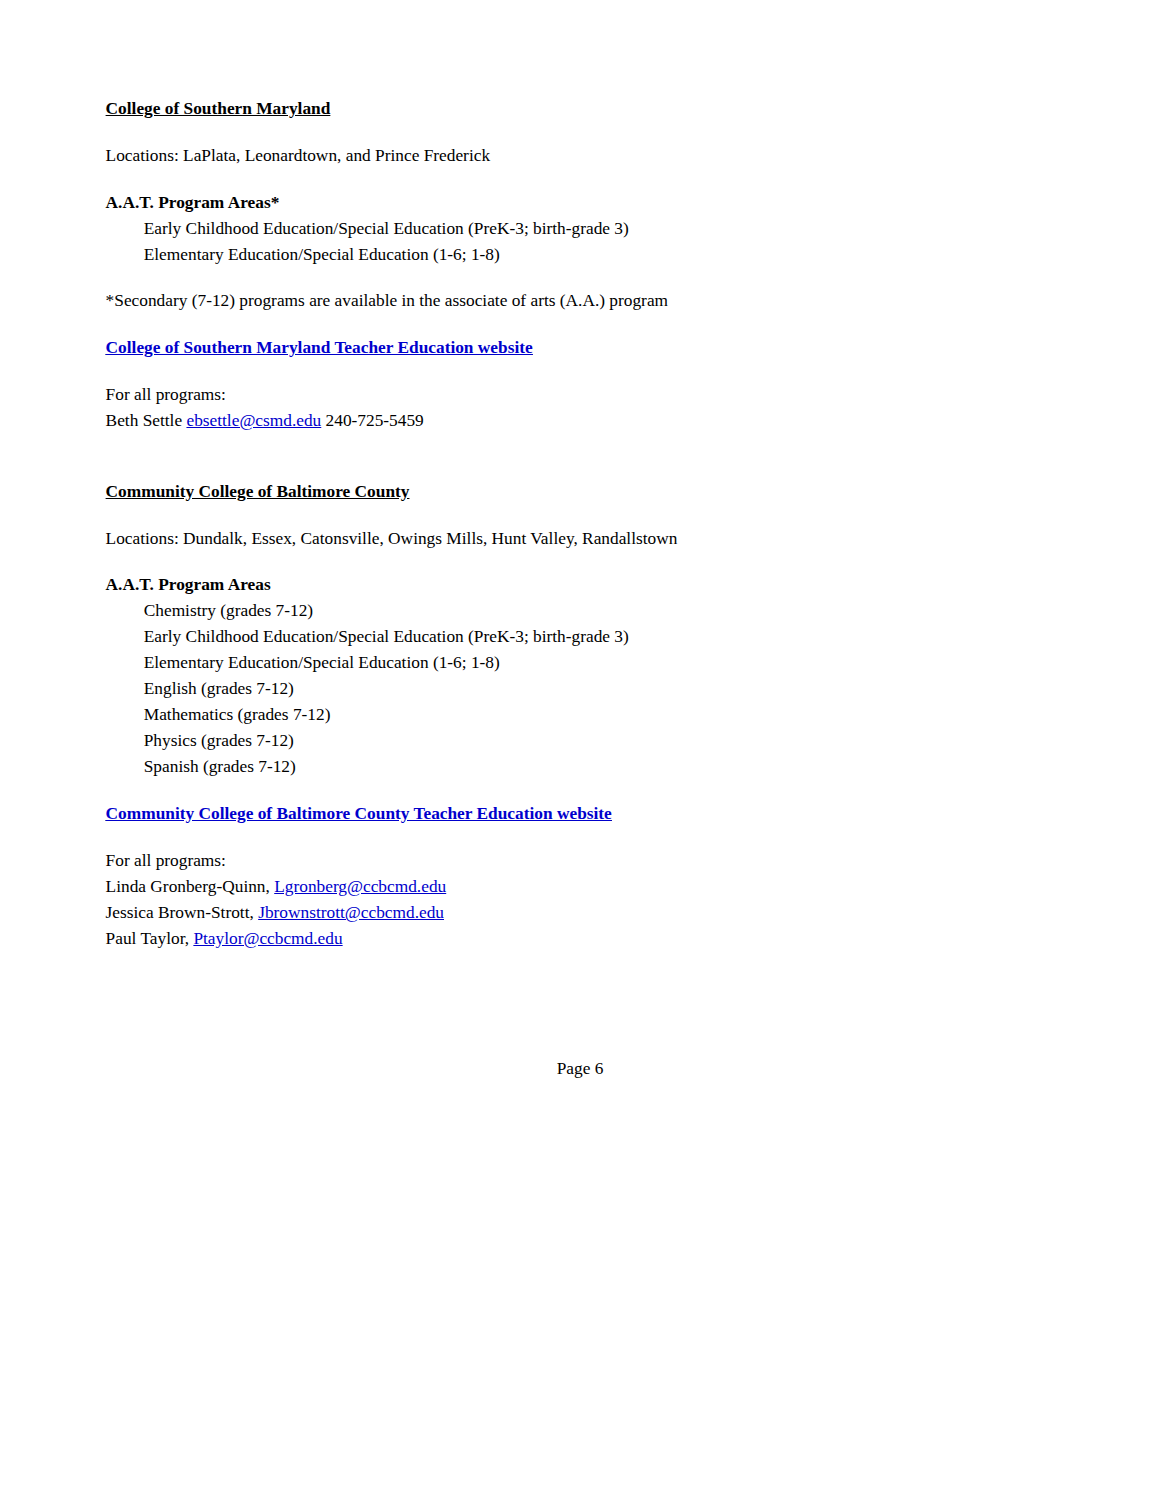College of Southern Maryland
Locations: LaPlata, Leonardtown, and Prince Frederick
A.A.T. Program Areas*
Early Childhood Education/Special Education (PreK-3; birth-grade 3)
Elementary Education/Special Education (1-6; 1-8)
*Secondary (7-12) programs are available in the associate of arts (A.A.) program
College of Southern Maryland Teacher Education website
For all programs: Beth Settle ebsettle@csmd.edu 240-725-5459
Community College of Baltimore County
Locations: Dundalk, Essex, Catonsville, Owings Mills, Hunt Valley, Randallstown
A.A.T. Program Areas
Chemistry (grades 7-12)
Early Childhood Education/Special Education (PreK-3; birth-grade 3)
Elementary Education/Special Education (1-6; 1-8)
English (grades 7-12)
Mathematics (grades 7-12)
Physics (grades 7-12)
Spanish (grades 7-12)
Community College of Baltimore County Teacher Education website
For all programs: Linda Gronberg-Quinn, Lgronberg@ccbcmd.edu Jessica Brown-Strott, Jbrownstrott@ccbcmd.edu Paul Taylor, Ptaylor@ccbcmd.edu
Page 6